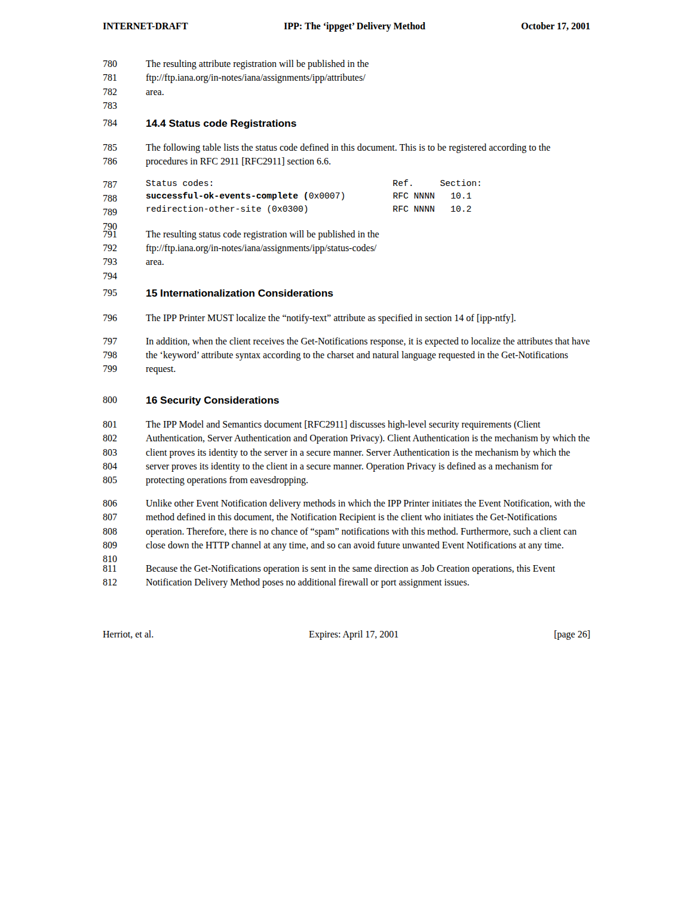INTERNET-DRAFT
IPP: The ‘ippget’ Delivery Method
October 17, 2001
780 781 782 783
The resulting attribute registration will be published in the
ftp://ftp.iana.org/in-notes/iana/assignments/ipp/attributes/
area.
784
14.4 Status code Registrations
785 786
The following table lists the status code defined in this document. This is to be registered according to the procedures in RFC 2911 [RFC2911] section 6.6.
787 788 789 790
Status codes:                                  Ref.     Section:
successful-ok-events-complete (0x0007)         RFC NNNN   10.1
redirection-other-site (0x0300)                RFC NNNN   10.2
791 792 793 794
The resulting status code registration will be published in the
ftp://ftp.iana.org/in-notes/iana/assignments/ipp/status-codes/
area.
795
15 Internationalization Considerations
796 The IPP Printer MUST localize the “notify-text” attribute as specified in section 14 of [ipp-ntfy].
797 798 799
In addition, when the client receives the Get-Notifications response, it is expected to localize the attributes that have the ‘keyword’ attribute syntax according to the charset and natural language requested in the Get-Notifications request.
800
16 Security Considerations
801 802 803 804 805
The IPP Model and Semantics document [RFC2911] discusses high-level security requirements (Client Authentication, Server Authentication and Operation Privacy). Client Authentication is the mechanism by which the client proves its identity to the server in a secure manner. Server Authentication is the mechanism by which the server proves its identity to the client in a secure manner. Operation Privacy is defined as a mechanism for protecting operations from eavesdropping.
806 807 808 809 810
Unlike other Event Notification delivery methods in which the IPP Printer initiates the Event Notification, with the method defined in this document, the Notification Recipient is the client who initiates the Get-Notifications operation. Therefore, there is no chance of “spam” notifications with this method. Furthermore, such a client can close down the HTTP channel at any time, and so can avoid future unwanted Event Notifications at any time.
811 812
Because the Get-Notifications operation is sent in the same direction as Job Creation operations, this Event Notification Delivery Method poses no additional firewall or port assignment issues.
Herriot, et al.
Expires: April 17, 2001
[page 26]